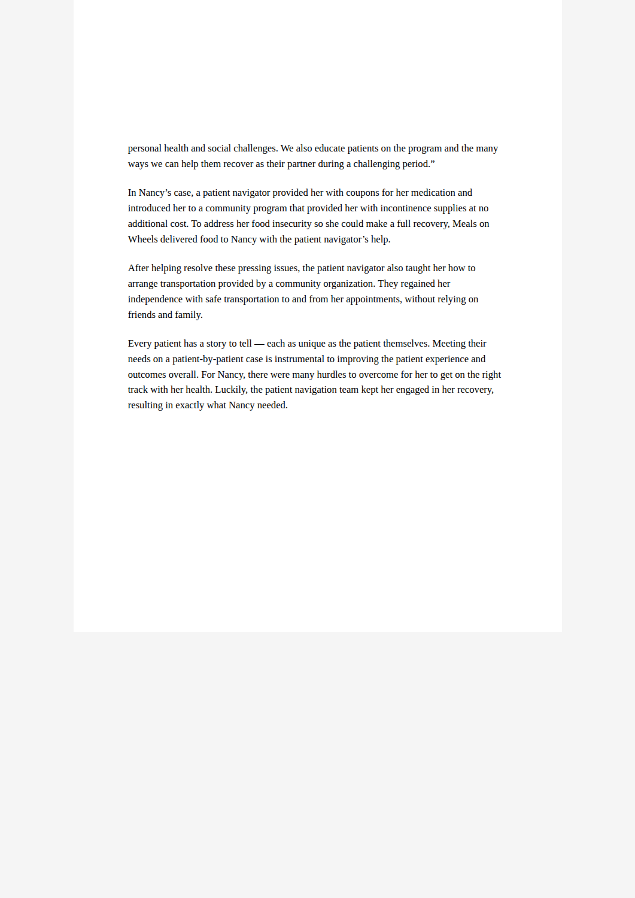personal health and social challenges. We also educate patients on the program and the many ways we can help them recover as their partner during a challenging period.”
In Nancy’s case, a patient navigator provided her with coupons for her medication and introduced her to a community program that provided her with incontinence supplies at no additional cost. To address her food insecurity so she could make a full recovery, Meals on Wheels delivered food to Nancy with the patient navigator’s help.
After helping resolve these pressing issues, the patient navigator also taught her how to arrange transportation provided by a community organization. They regained her independence with safe transportation to and from her appointments, without relying on friends and family.
Every patient has a story to tell — each as unique as the patient themselves. Meeting their needs on a patient-by-patient case is instrumental to improving the patient experience and outcomes overall. For Nancy, there were many hurdles to overcome for her to get on the right track with her health. Luckily, the patient navigation team kept her engaged in her recovery, resulting in exactly what Nancy needed.